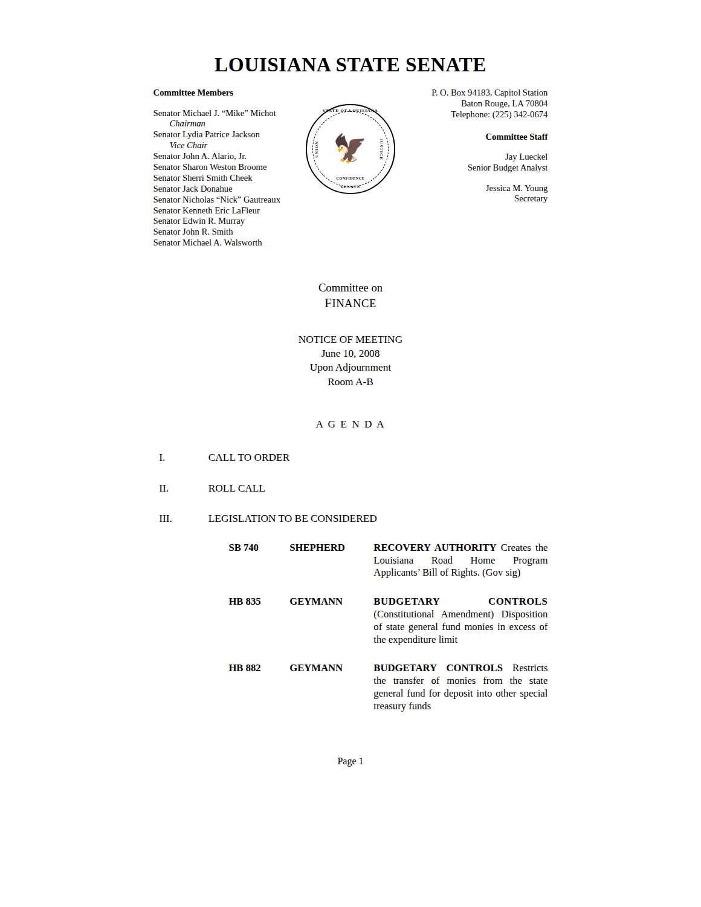LOUISIANA STATE SENATE
Committee Members
Senator Michael J. “Mike” Michot
Chairman
Senator Lydia Patrice Jackson
Vice Chair
Senator John A. Alario, Jr.
Senator Sharon Weston Broome
Senator Sherri Smith Cheek
Senator Jack Donahue
Senator Nicholas “Nick” Gautreaux
Senator Kenneth Eric LaFleur
Senator Edwin R. Murray
Senator John R. Smith
Senator Michael A. Walsworth
STATE OF LOUISIANA
UNION
JUSTICE
SENATE
🦅
CONFIDENCE
P. O. Box 94183, Capitol Station
Baton Rouge, LA 70804
Telephone: (225) 342-0674
Committee Staff
Jay Lueckel
Senior Budget Analyst
Jessica M. Young
Secretary
Committee on
FINANCE
NOTICE OF MEETING
June 10, 2008
Upon Adjournment
Room A-B
A G E N D A
I. CALL TO ORDER
II. ROLL CALL
III. LEGISLATION TO BE CONSIDERED
| SB 740 | SHEPHERD | RECOVERY AUTHORITY Creates the Louisiana Road Home Program Applicants’ Bill of Rights. (Gov sig) |
| HB 835 | GEYMANN | BUDGETARY CONTROLS (Constitutional Amendment) Disposition of state general fund monies in excess of the expenditure limit |
| HB 882 | GEYMANN | BUDGETARY CONTROLS Restricts the transfer of monies from the state general fund for deposit into other special treasury funds |
Page 1